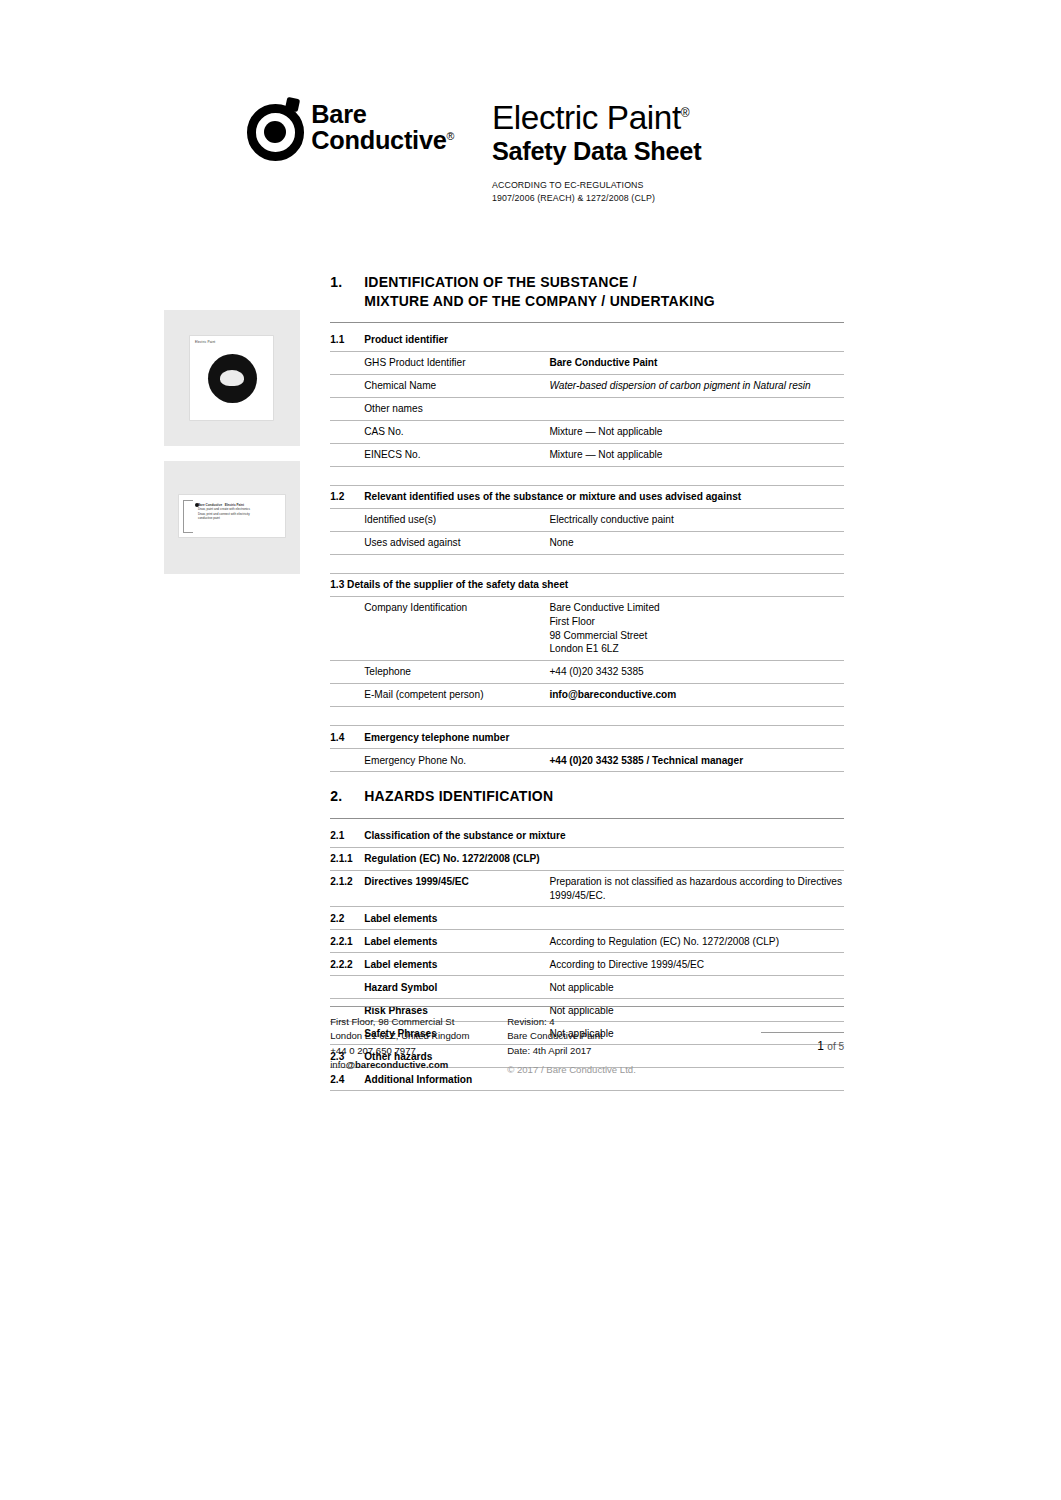Bare
Conductive®
Electric Paint®
Safety Data Sheet
ACCORDING TO EC-REGULATIONS
1907/2006 (REACH) & 1272/2008 (CLP)
Electric Paint
Bare Conductive Electric Paint
Draw, paint and create with electronics
Draw, print and connect with electricity
conductive paint
1. IDENTIFICATION OF THE SUBSTANCE /
MIXTURE AND OF THE COMPANY / UNDERTAKING
| 1.1 | Product identifier | |
| | GHS Product Identifier | Bare Conductive Paint |
| | Chemical Name | Water-based dispersion of carbon pigment in Natural resin |
| | Other names | |
| | CAS No. | Mixture — Not applicable |
| | EINECS No. | Mixture — Not applicable |
| 1.2 | Relevant identified uses of the substance or mixture and uses advised against |
| | Identified use(s) | Electrically conductive paint |
| | Uses advised against | None |
| 1.3 Details of the supplier of the safety data sheet |
| | Company Identification | Bare Conductive Limited First Floor 98 Commercial Street London E1 6LZ |
| | Telephone | +44 (0)20 3432 5385 |
| | E-Mail (competent person) | info@bareconductive.com |
| 1.4 | Emergency telephone number |
| | Emergency Phone No. | +44 (0)20 3432 5385 / Technical manager |
2. HAZARDS IDENTIFICATION
| 2.1 | Classification of the substance or mixture |
| 2.1.1 | Regulation (EC) No. 1272/2008 (CLP) |
| 2.1.2 | Directives 1999/45/EC | Preparation is not classified as hazardous according to Directives 1999/45/EC. |
| 2.2 | Label elements |
| 2.2.1 | Label elements | According to Regulation (EC) No. 1272/2008 (CLP) |
| 2.2.2 | Label elements | According to Directive 1999/45/EC |
| | Hazard Symbol | Not applicable |
| | Risk Phrases | Not applicable |
| | Safety Phrases | Not applicable |
| 2.3 | Other hazards |
| 2.4 | Additional Information |
First Floor, 98 Commercial St
London E1 6LZ, United Kingdom
+44 0 207 650 7977
info@bareconductive.com
Revision: 4
Bare Conductive Paint
Date: 4th April 2017
© 2017 / Bare Conductive Ltd.
1 of 5